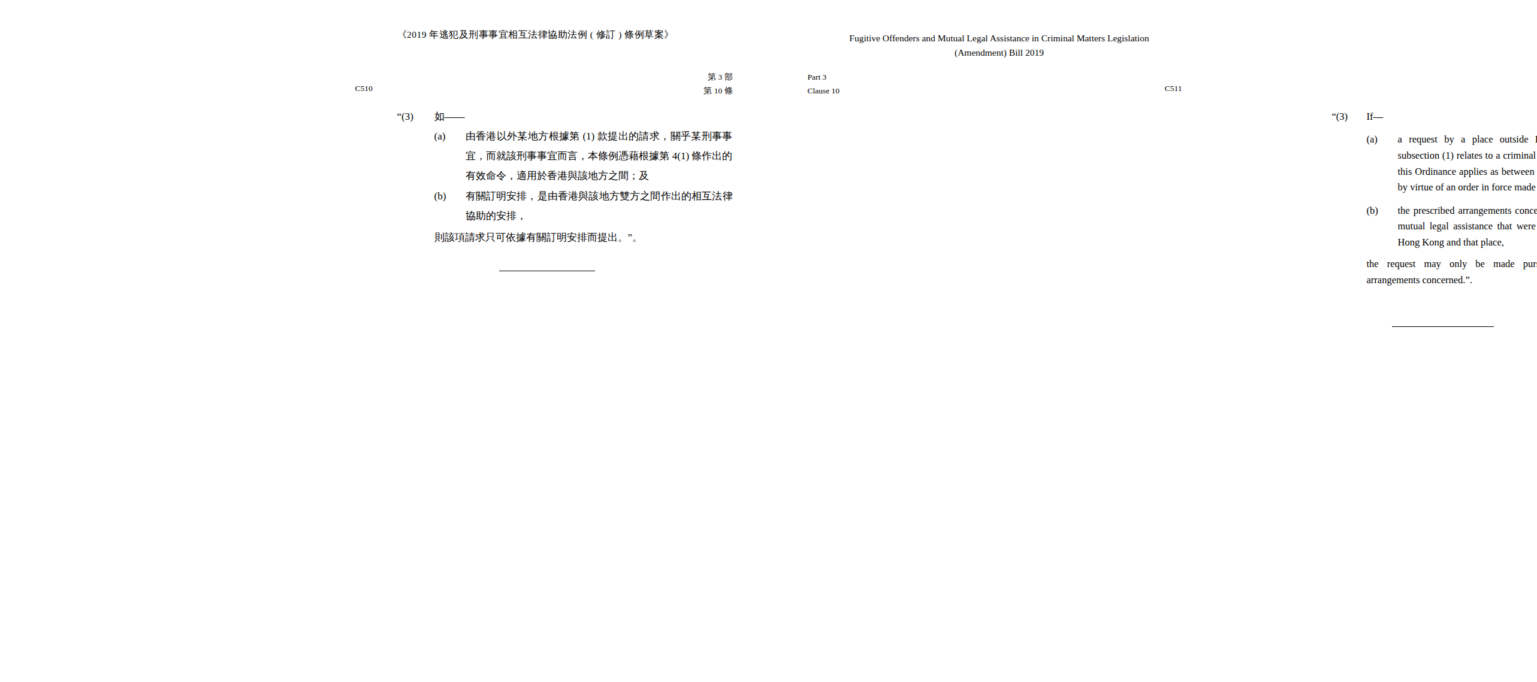《2019 年逃犯及刑事事宜相互法律協助法例 ( 修訂 ) 條例草案》
第 3 部
第 10 條
C510
“(3)
如——
(a)
由香港以外某地方根據第 (1) 款提出的請求，關乎某刑事事宜，而就該刑事事宜而言，本條例憑藉根據第 4(1) 條作出的有效命令，適用於香港與該地方之間；及
(b)
有關訂明安排，是由香港與該地方雙方之間作出的相互法律協助的安排，
則該項請求只可依據有關訂明安排而提出。”。
Fugitive Offenders and Mutual Legal Assistance in Criminal Matters Legislation
(Amendment) Bill 2019
Part 3
Clause 10
C511
“(3)
If—
(a)
a request by a place outside Hong Kong made under subsection (1) relates to a criminal matter in respect of which this Ordinance applies as between Hong Kong and that place by virtue of an order in force made under section 4(1); and
(b)
the prescribed arrangements concerned are arrangements for mutual legal assistance that were made bilaterally between Hong Kong and that place,
the request may only be made pursuant to the prescribed arrangements concerned.”.